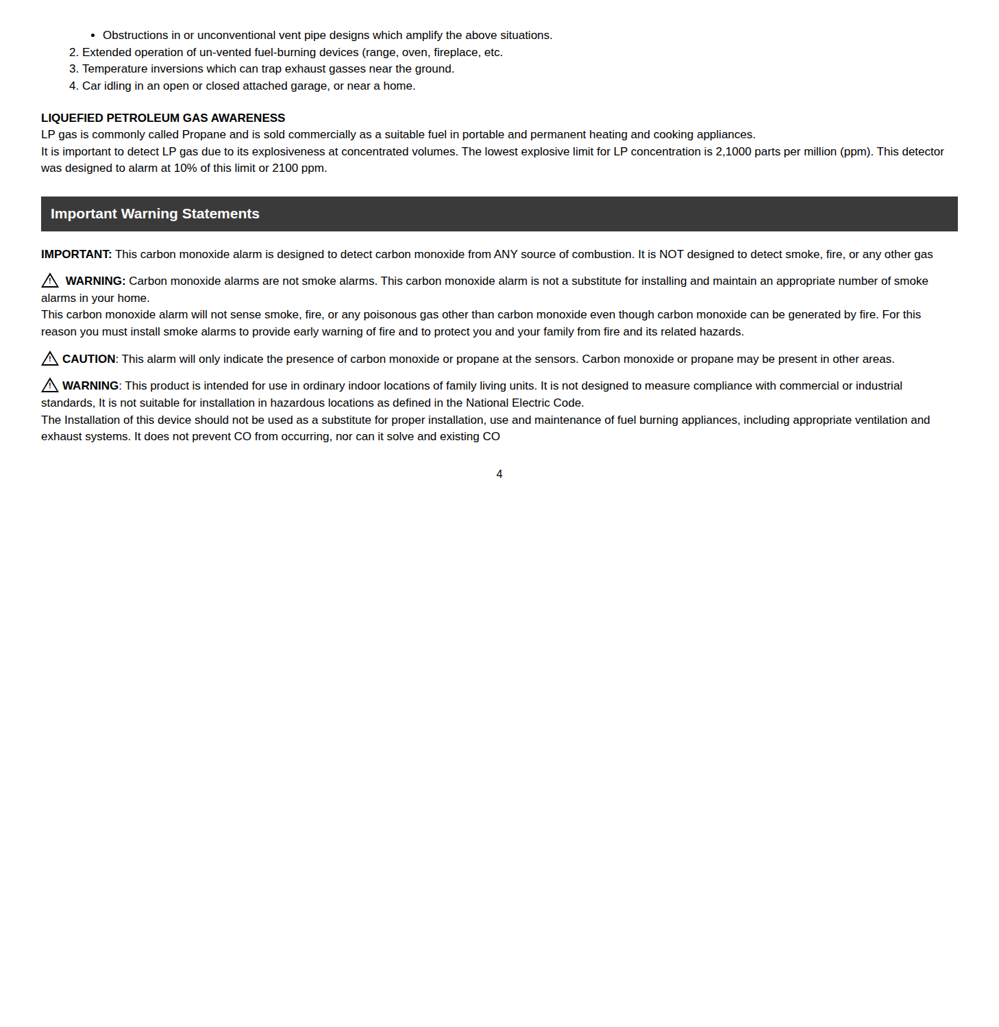Obstructions in or unconventional vent pipe designs which amplify the above situations.
Extended operation of un-vented fuel-burning devices (range, oven, fireplace, etc.
Temperature inversions which can trap exhaust gasses near the ground.
Car idling in an open or closed attached garage, or near a home.
LIQUEFIED PETROLEUM GAS AWARENESS
LP gas is commonly called Propane and is sold commercially as a suitable fuel in portable and permanent heating and cooking appliances.
It is important to detect LP gas due to its explosiveness at concentrated volumes. The lowest explosive limit for LP concentration is 2,1000 parts per million (ppm). This detector was designed to alarm at 10% of this limit or 2100 ppm.
Important Warning Statements
IMPORTANT: This carbon monoxide alarm is designed to detect carbon monoxide from ANY source of combustion. It is NOT designed to detect smoke, fire, or any other gas
WARNING: Carbon monoxide alarms are not smoke alarms. This carbon monoxide alarm is not a substitute for installing and maintain an appropriate number of smoke alarms in your home.
This carbon monoxide alarm will not sense smoke, fire, or any poisonous gas other than carbon monoxide even though carbon monoxide can be generated by fire. For this reason you must install smoke alarms to provide early warning of fire and to protect you and your family from fire and its related hazards.
CAUTION: This alarm will only indicate the presence of carbon monoxide or propane at the sensors. Carbon monoxide or propane may be present in other areas.
WARNING: This product is intended for use in ordinary indoor locations of family living units. It is not designed to measure compliance with commercial or industrial standards, It is not suitable for installation in hazardous locations as defined in the National Electric Code.
The Installation of this device should not be used as a substitute for proper installation, use and maintenance of fuel burning appliances, including appropriate ventilation and exhaust systems. It does not prevent CO from occurring, nor can it solve and existing CO
4